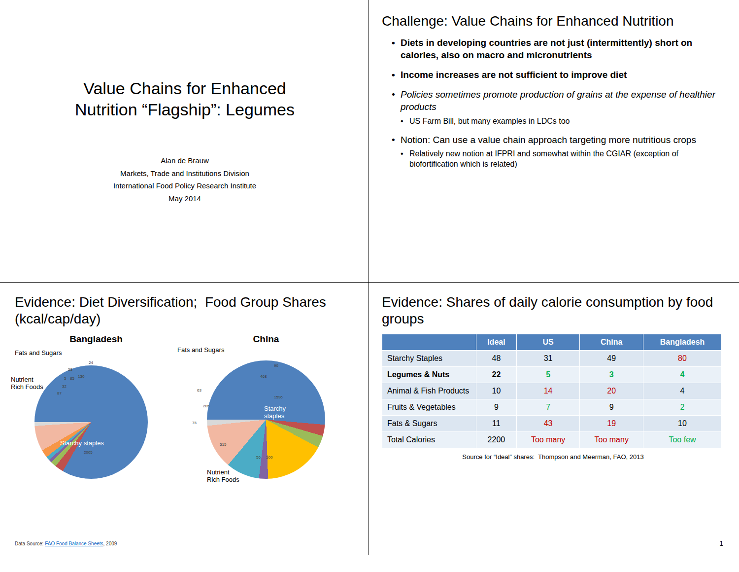Value Chains for Enhanced
Nutrition “Flagship”: Legumes
Alan de Brauw
Markets, Trade and Institutions Division
International Food Policy Research Institute
May 2014
Challenge: Value Chains for Enhanced Nutrition
Diets in developing countries are not just (intermittently) short on calories, also on macro and micronutrients
Income increases are not sufficient to improve diet
Policies sometimes promote production of grains at the expense of healthier products
US Farm Bill, but many examples in LDCs too
Notion: Can use a value chain approach targeting more nutritious crops
Relatively new notion at IFPRI and somewhat within the CGIAR (exception of biofortification which is related)
Evidence: Diet Diversification; Food Group Shares (kcal/cap/day)
Bangladesh
Fats and Sugars
Nutrient
Rich Foods
24 53 130 5 85 32 87 Starchy staples 2005
China
Fats and Sugars
90 468 63 285 75 515 56 100 Starchy
staples 1596
Nutrient
Rich Foods
Data Source: FAO Food Balance Sheets, 2009
Evidence: Shares of daily calorie consumption by food groups
| | Ideal | US | China | Bangladesh |
| --- | --- | --- | --- | --- |
| Starchy Staples | 48 | 31 | 49 | 80 |
| Legumes & Nuts | 22 | 5 | 3 | 4 |
| Animal & Fish Products | 10 | 14 | 20 | 4 |
| Fruits & Vegetables | 9 | 7 | 9 | 2 |
| Fats & Sugars | 11 | 43 | 19 | 10 |
| Total Calories | 2200 | Too many | Too many | Too few |
Source for “Ideal” shares: Thompson and Meerman, FAO, 2013
1